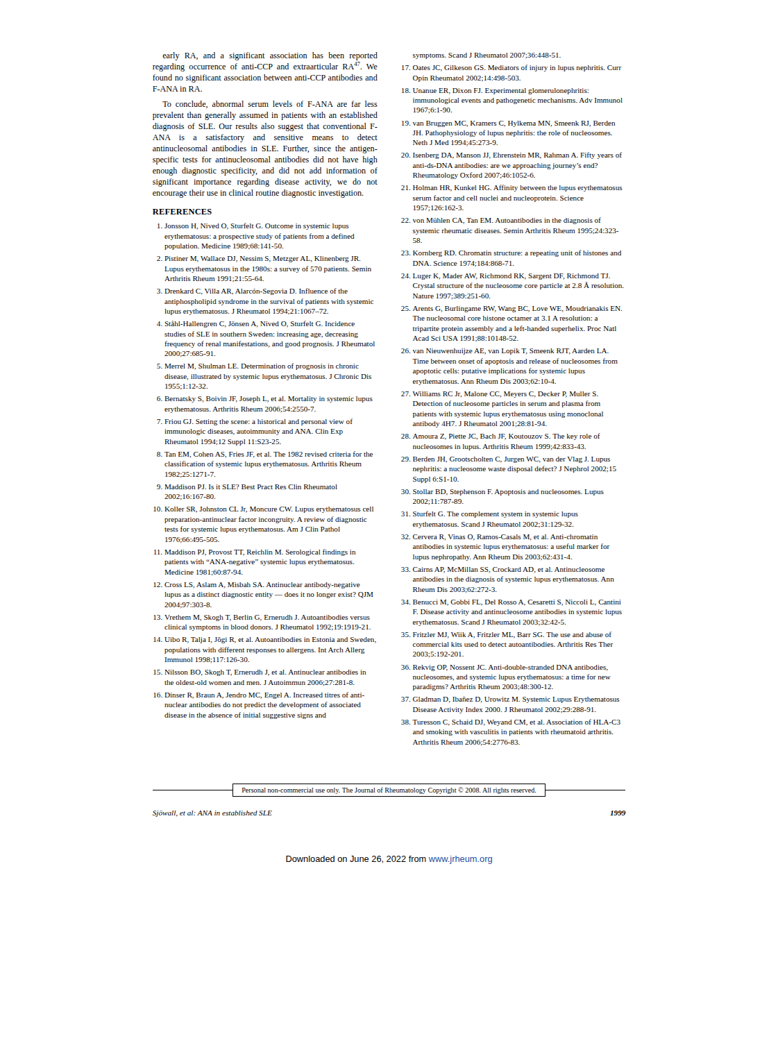early RA, and a significant association has been reported regarding occurrence of anti-CCP and extraarticular RA47. We found no significant association between anti-CCP antibodies and F-ANA in RA.
To conclude, abnormal serum levels of F-ANA are far less prevalent than generally assumed in patients with an established diagnosis of SLE. Our results also suggest that conventional F-ANA is a satisfactory and sensitive means to detect antinucleosomal antibodies in SLE. Further, since the antigen-specific tests for antinucleosomal antibodies did not have high enough diagnostic specificity, and did not add information of significant importance regarding disease activity, we do not encourage their use in clinical routine diagnostic investigation.
REFERENCES
Jonsson H, Nived O, Sturfelt G. Outcome in systemic lupus erythematosus: a prospective study of patients from a defined population. Medicine 1989;68:141-50.
Pistiner M, Wallace DJ, Nessim S, Metzger AL, Klinenberg JR. Lupus erythematosus in the 1980s: a survey of 570 patients. Semin Arthritis Rheum 1991;21:55-64.
Drenkard C, Villa AR, Alarcón-Segovia D. Influence of the antiphospholipid syndrome in the survival of patients with systemic lupus erythematosus. J Rheumatol 1994;21:1067–72.
Ståhl-Hallengren C, Jönsen A, Nived O, Sturfelt G. Incidence studies of SLE in southern Sweden: increasing age, decreasing frequency of renal manifestations, and good prognosis. J Rheumatol 2000;27:685-91.
Merrel M, Shulman LE. Determination of prognosis in chronic disease, illustrated by systemic lupus erythematosus. J Chronic Dis 1955;1:12-32.
Bernatsky S, Boivin JF, Joseph L, et al. Mortality in systemic lupus erythematosus. Arthritis Rheum 2006;54:2550-7.
Friou GJ. Setting the scene: a historical and personal view of immunologic diseases, autoimmunity and ANA. Clin Exp Rheumatol 1994;12 Suppl 11:S23-25.
Tan EM, Cohen AS, Fries JF, et al. The 1982 revised criteria for the classification of systemic lupus erythematosus. Arthritis Rheum 1982;25:1271-7.
Maddison PJ. Is it SLE? Best Pract Res Clin Rheumatol 2002;16:167-80.
Koller SR, Johnston CL Jr, Moncure CW. Lupus erythematosus cell preparation-antinuclear factor incongruity. A review of diagnostic tests for systemic lupus erythematosus. Am J Clin Pathol 1976;66:495-505.
Maddison PJ, Provost TT, Reichlin M. Serological findings in patients with “ANA-negative” systemic lupus erythematosus. Medicine 1981;60:87-94.
Cross LS, Aslam A, Misbah SA. Antinuclear antibody-negative lupus as a distinct diagnostic entity — does it no longer exist? QJM 2004;97:303-8.
Vrethem M, Skogh T, Berlin G, Ernerudh J. Autoantibodies versus clinical symptoms in blood donors. J Rheumatol 1992;19:1919-21.
Uibo R, Talja I, Jõgi R, et al. Autoantibodies in Estonia and Sweden, populations with different responses to allergens. Int Arch Allerg Immunol 1998;117:126-30.
Nilsson BO, Skogh T, Ernerudh J, et al. Antinuclear antibodies in the oldest-old women and men. J Autoimmun 2006;27:281-8.
Dinser R, Braun A, Jendro MC, Engel A. Increased titres of anti-nuclear antibodies do not predict the development of associated disease in the absence of initial suggestive signs and
symptoms. Scand J Rheumatol 2007;36:448-51.
Oates JC, Gilkeson GS. Mediators of injury in lupus nephritis. Curr Opin Rheumatol 2002;14:498-503.
Unanue ER, Dixon FJ. Experimental glomerulonephritis: immunological events and pathogenetic mechanisms. Adv Immunol 1967;6:1-90.
van Bruggen MC, Kramers C, Hylkema MN, Smeenk RJ, Berden JH. Pathophysiology of lupus nephritis: the role of nucleosomes. Neth J Med 1994;45:273-9.
Isenberg DA, Manson JJ, Ehrenstein MR, Rahman A. Fifty years of anti-ds-DNA antibodies: are we approaching journey’s end? Rheumatology Oxford 2007;46:1052-6.
Holman HR, Kunkel HG. Affinity between the lupus erythematosus serum factor and cell nuclei and nucleoprotein. Science 1957;126:162-3.
von Mühlen CA, Tan EM. Autoantibodies in the diagnosis of systemic rheumatic diseases. Semin Arthritis Rheum 1995;24:323-58.
Kornberg RD. Chromatin structure: a repeating unit of histones and DNA. Science 1974;184:868-71.
Luger K, Mader AW, Richmond RK, Sargent DF, Richmond TJ. Crystal structure of the nucleosome core particle at 2.8 Å resolution. Nature 1997;389:251-60.
Arents G, Burlingame RW, Wang BC, Love WE, Moudrianakis EN. The nucleosomal core histone octamer at 3.1 A resolution: a tripartite protein assembly and a left-handed superhelix. Proc Natl Acad Sci USA 1991;88:10148-52.
van Nieuwenhuijze AE, van Lopik T, Smeenk RJT, Aarden LA. Time between onset of apoptosis and release of nucleosomes from apoptotic cells: putative implications for systemic lupus erythematosus. Ann Rheum Dis 2003;62:10-4.
Williams RC Jr, Malone CC, Meyers C, Decker P, Muller S. Detection of nucleosome particles in serum and plasma from patients with systemic lupus erythematosus using monoclonal antibody 4H7. J Rheumatol 2001;28:81-94.
Amoura Z, Piette JC, Bach JF, Koutouzov S. The key role of nucleosomes in lupus. Arthritis Rheum 1999;42:833-43.
Berden JH, Grootscholten C, Jurgen WC, van der Vlag J. Lupus nephritis: a nucleosome waste disposal defect? J Nephrol 2002;15 Suppl 6:S1-10.
Stollar BD, Stephenson F. Apoptosis and nucleosomes. Lupus 2002;11:787-89.
Sturfelt G. The complement system in systemic lupus erythematosus. Scand J Rheumatol 2002;31:129-32.
Cervera R, Vinas O, Ramos-Casals M, et al. Anti-chromatin antibodies in systemic lupus erythematosus: a useful marker for lupus nephropathy. Ann Rheum Dis 2003;62:431-4.
Cairns AP, McMillan SS, Crockard AD, et al. Antinucleosome antibodies in the diagnosis of systemic lupus erythematosus. Ann Rheum Dis 2003;62:272-3.
Benucci M, Gobbi FL, Del Rosso A, Cesaretti S, Niccoli L, Cantini F. Disease activity and antinucleosome antibodies in systemic lupus erythematosus. Scand J Rheumatol 2003;32:42-5.
Fritzler MJ, Wiik A, Fritzler ML, Barr SG. The use and abuse of commercial kits used to detect autoantibodies. Arthritis Res Ther 2003;5:192-201.
Rekvig OP, Nossent JC. Anti-double-stranded DNA antibodies, nucleosomes, and systemic lupus erythematosus: a time for new paradigms? Arthritis Rheum 2003;48:300-12.
Gladman D, Ibañez D, Urowitz M. Systemic Lupus Erythematosus Disease Activity Index 2000. J Rheumatol 2002;29:288-91.
Turesson C, Schaid DJ, Weyand CM, et al. Association of HLA-C3 and smoking with vasculitis in patients with rheumatoid arthritis. Arthritis Rheum 2006;54:2776-83.
Personal non-commercial use only. The Journal of Rheumatology Copyright © 2008. All rights reserved.
Sjöwall, et al: ANA in established SLE 1999
Downloaded on June 26, 2022 from www.jrheum.org